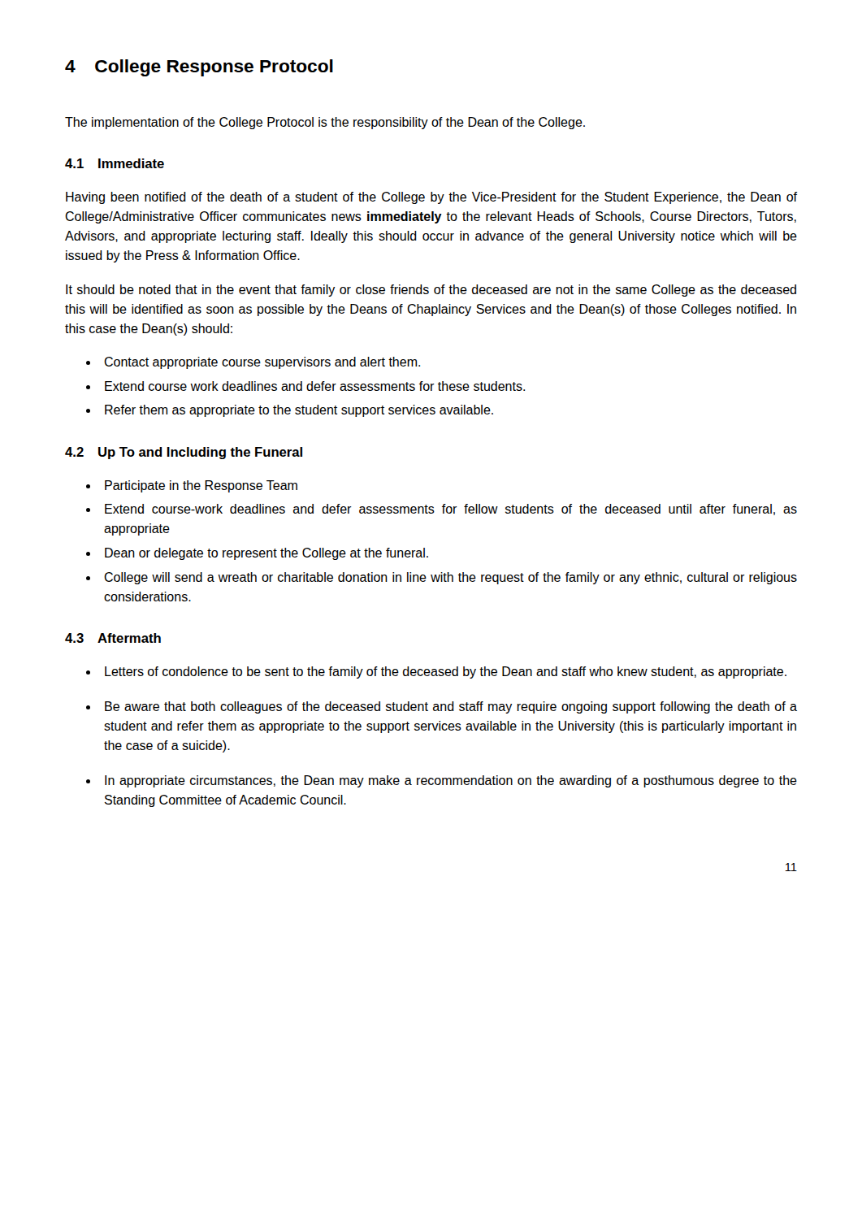4 College Response Protocol
The implementation of the College Protocol is the responsibility of the Dean of the College.
4.1 Immediate
Having been notified of the death of a student of the College by the Vice-President for the Student Experience, the Dean of College/Administrative Officer communicates news immediately to the relevant Heads of Schools, Course Directors, Tutors, Advisors, and appropriate lecturing staff. Ideally this should occur in advance of the general University notice which will be issued by the Press & Information Office.
It should be noted that in the event that family or close friends of the deceased are not in the same College as the deceased this will be identified as soon as possible by the Deans of Chaplaincy Services and the Dean(s) of those Colleges notified. In this case the Dean(s) should:
Contact appropriate course supervisors and alert them.
Extend course work deadlines and defer assessments for these students.
Refer them as appropriate to the student support services available.
4.2 Up To and Including the Funeral
Participate in the Response Team
Extend course-work deadlines and defer assessments for fellow students of the deceased until after funeral, as appropriate
Dean or delegate to represent the College at the funeral.
College will send a wreath or charitable donation in line with the request of the family or any ethnic, cultural or religious considerations.
4.3 Aftermath
Letters of condolence to be sent to the family of the deceased by the Dean and staff who knew student, as appropriate.
Be aware that both colleagues of the deceased student and staff may require ongoing support following the death of a student and refer them as appropriate to the support services available in the University (this is particularly important in the case of a suicide).
In appropriate circumstances, the Dean may make a recommendation on the awarding of a posthumous degree to the Standing Committee of Academic Council.
11